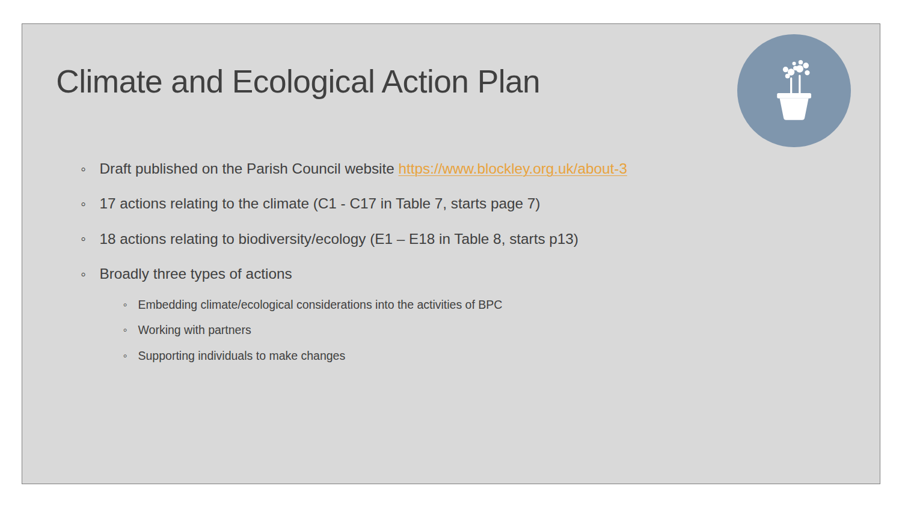Climate and Ecological Action Plan
Draft published on the Parish Council website https://www.blockley.org.uk/about-3
17 actions relating to the climate (C1 - C17 in Table 7, starts page 7)
18 actions relating to biodiversity/ecology (E1 – E18 in Table 8, starts p13)
Broadly three types of actions
Embedding climate/ecological considerations into the activities of BPC
Working with partners
Supporting individuals to make changes